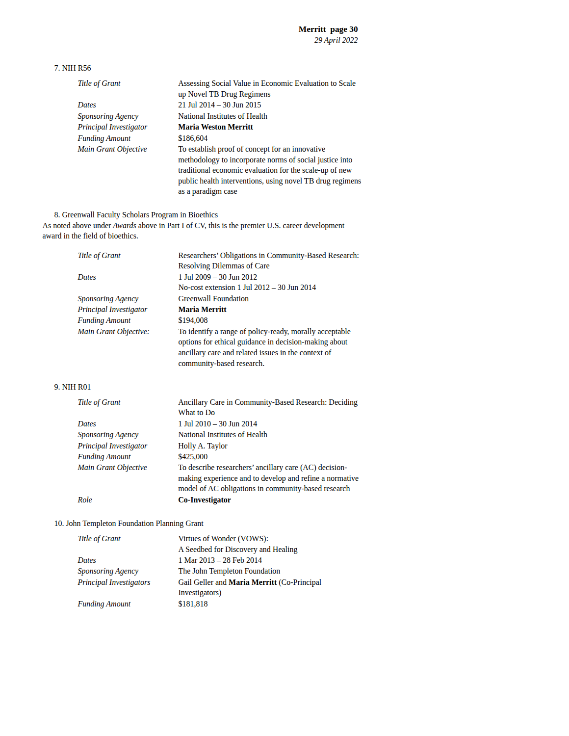Merritt page 30
29 April 2022
7. NIH R56
| Title of Grant | Assessing Social Value in Economic Evaluation to Scale up Novel TB Drug Regimens |
| Dates | 21 Jul 2014 – 30 Jun 2015 |
| Sponsoring Agency | National Institutes of Health |
| Principal Investigator | Maria Weston Merritt |
| Funding Amount | $186,604 |
| Main Grant Objective | To establish proof of concept for an innovative methodology to incorporate norms of social justice into traditional economic evaluation for the scale-up of new public health interventions, using novel TB drug regimens as a paradigm case |
8. Greenwall Faculty Scholars Program in Bioethics
As noted above under Awards above in Part I of CV, this is the premier U.S. career development award in the field of bioethics.
| Title of Grant | Researchers’ Obligations in Community-Based Research: Resolving Dilemmas of Care |
| Dates | 1 Jul 2009 – 30 Jun 2012 No-cost extension 1 Jul 2012 – 30 Jun 2014 |
| Sponsoring Agency | Greenwall Foundation |
| Principal Investigator | Maria Merritt |
| Funding Amount | $194,008 |
| Main Grant Objective: | To identify a range of policy-ready, morally acceptable options for ethical guidance in decision-making about ancillary care and related issues in the context of community-based research. |
9. NIH R01
| Title of Grant | Ancillary Care in Community-Based Research: Deciding What to Do |
| Dates | 1 Jul 2010 – 30 Jun 2014 |
| Sponsoring Agency | National Institutes of Health |
| Principal Investigator | Holly A. Taylor |
| Funding Amount | $425,000 |
| Main Grant Objective | To describe researchers’ ancillary care (AC) decision-making experience and to develop and refine a normative model of AC obligations in community-based research |
| Role | Co-Investigator |
10. John Templeton Foundation Planning Grant
| Title of Grant | Virtues of Wonder (VOWS): A Seedbed for Discovery and Healing |
| Dates | 1 Mar 2013 – 28 Feb 2014 |
| Sponsoring Agency | The John Templeton Foundation |
| Principal Investigators | Gail Geller and Maria Merritt (Co-Principal Investigators) |
| Funding Amount | $181,818 |